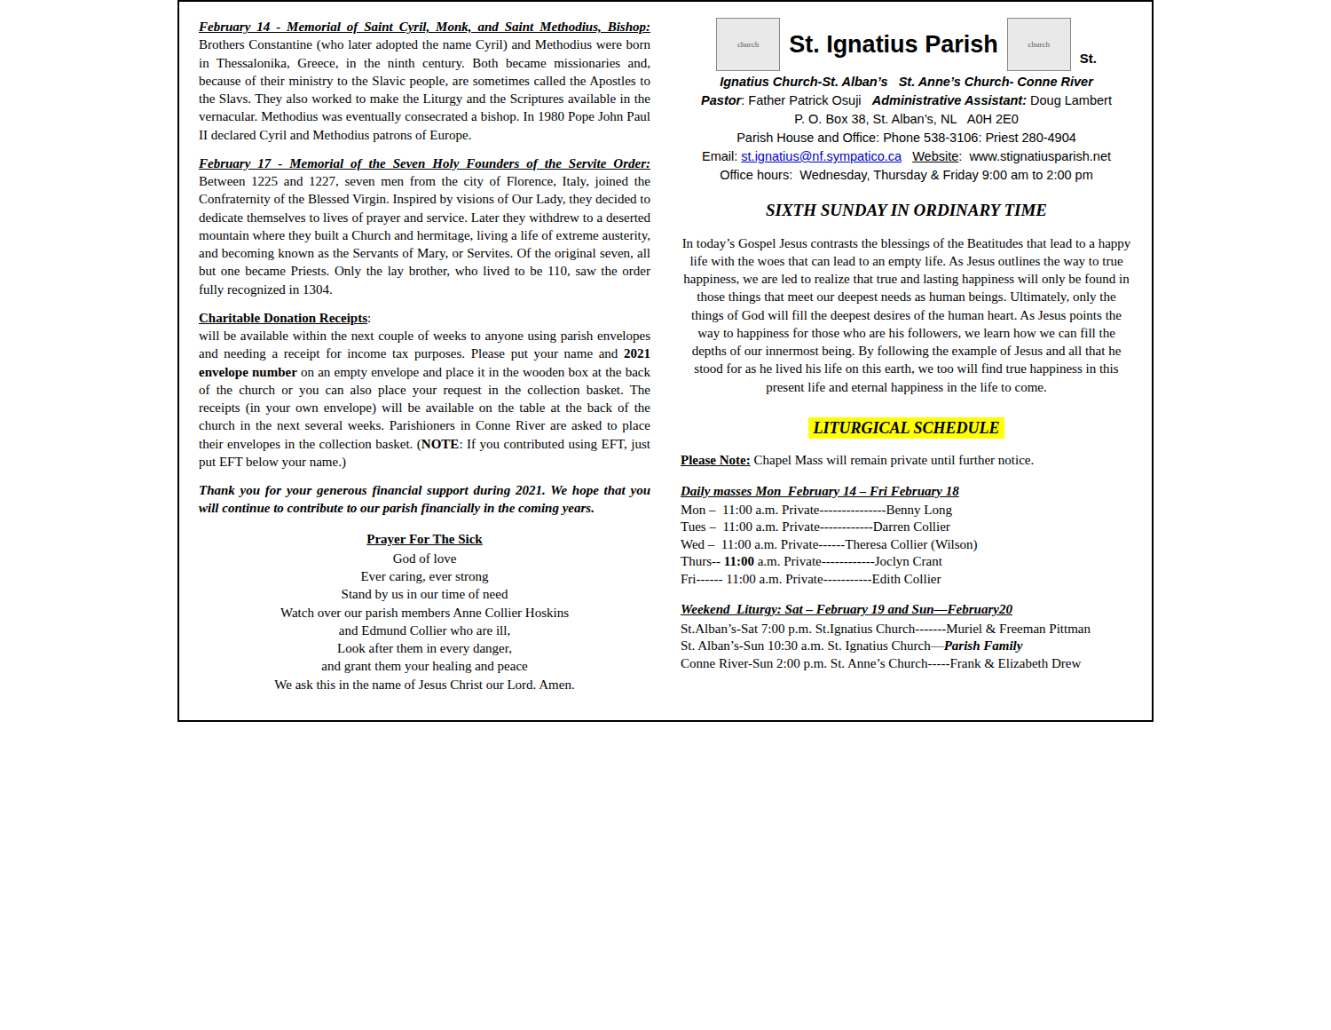February 14 - Memorial of Saint Cyril, Monk, and Saint Methodius, Bishop: Brothers Constantine (who later adopted the name Cyril) and Methodius were born in Thessalonika, Greece, in the ninth century. Both became missionaries and, because of their ministry to the Slavic people, are sometimes called the Apostles to the Slavs. They also worked to make the Liturgy and the Scriptures available in the vernacular. Methodius was eventually consecrated a bishop. In 1980 Pope John Paul II declared Cyril and Methodius patrons of Europe.
February 17 - Memorial of the Seven Holy Founders of the Servite Order: Between 1225 and 1227, seven men from the city of Florence, Italy, joined the Confraternity of the Blessed Virgin. Inspired by visions of Our Lady, they decided to dedicate themselves to lives of prayer and service. Later they withdrew to a deserted mountain where they built a Church and hermitage, living a life of extreme austerity, and becoming known as the Servants of Mary, or Servites. Of the original seven, all but one became Priests. Only the lay brother, who lived to be 110, saw the order fully recognized in 1304.
Charitable Donation Receipts:
will be available within the next couple of weeks to anyone using parish envelopes and needing a receipt for income tax purposes. Please put your name and 2021 envelope number on an empty envelope and place it in the wooden box at the back of the church or you can also place your request in the collection basket. The receipts (in your own envelope) will be available on the table at the back of the church in the next several weeks. Parishioners in Conne River are asked to place their envelopes in the collection basket. (NOTE: If you contributed using EFT, just put EFT below your name.)
Thank you for your generous financial support during 2021. We hope that you will continue to contribute to our parish financially in the coming years.
Prayer For The Sick
God of love
Ever caring, ever strong
Stand by us in our time of need
Watch over our parish members Anne Collier Hoskins
and Edmund Collier who are ill,
Look after them in every danger,
and grant them your healing and peace
We ask this in the name of Jesus Christ our Lord. Amen.
church St. Ignatius Parish church St.
Ignatius Church-St. Alban’s St. Anne’s Church- Conne River
Pastor: Father Patrick Osuji Administrative Assistant: Doug Lambert
P. O. Box 38, St. Alban’s, NL A0H 2E0
Parish House and Office: Phone 538-3106: Priest 280-4904
Email: st.ignatius@nf.sympatico.ca Website: www.stignatiusparish.net
Office hours: Wednesday, Thursday & Friday 9:00 am to 2:00 pm
SIXTH SUNDAY IN ORDINARY TIME
In today’s Gospel Jesus contrasts the blessings of the Beatitudes that lead to a happy life with the woes that can lead to an empty life. As Jesus outlines the way to true happiness, we are led to realize that true and lasting happiness will only be found in those things that meet our deepest needs as human beings. Ultimately, only the things of God will fill the deepest desires of the human heart. As Jesus points the way to happiness for those who are his followers, we learn how we can fill the depths of our innermost being. By following the example of Jesus and all that he stood for as he lived his life on this earth, we too will find true happiness in this present life and eternal happiness in the life to come.
LITURGICAL SCHEDULE
Please Note: Chapel Mass will remain private until further notice.
Daily masses Mon February 14 – Fri February 18
Mon – 11:00 a.m. Private---------------Benny Long
Tues – 11:00 a.m. Private------------Darren Collier
Wed – 11:00 a.m. Private------Theresa Collier (Wilson)
Thurs-- 11:00 a.m. Private------------Joclyn Crant
Fri------ 11:00 a.m. Private-----------Edith Collier
Weekend Liturgy: Sat – February 19 and Sun—February20
St.Alban’s-Sat 7:00 p.m. St.Ignatius Church-------Muriel & Freeman Pittman
St. Alban’s-Sun 10:30 a.m. St. Ignatius Church—Parish Family
Conne River-Sun 2:00 p.m. St. Anne’s Church-----Frank & Elizabeth Drew